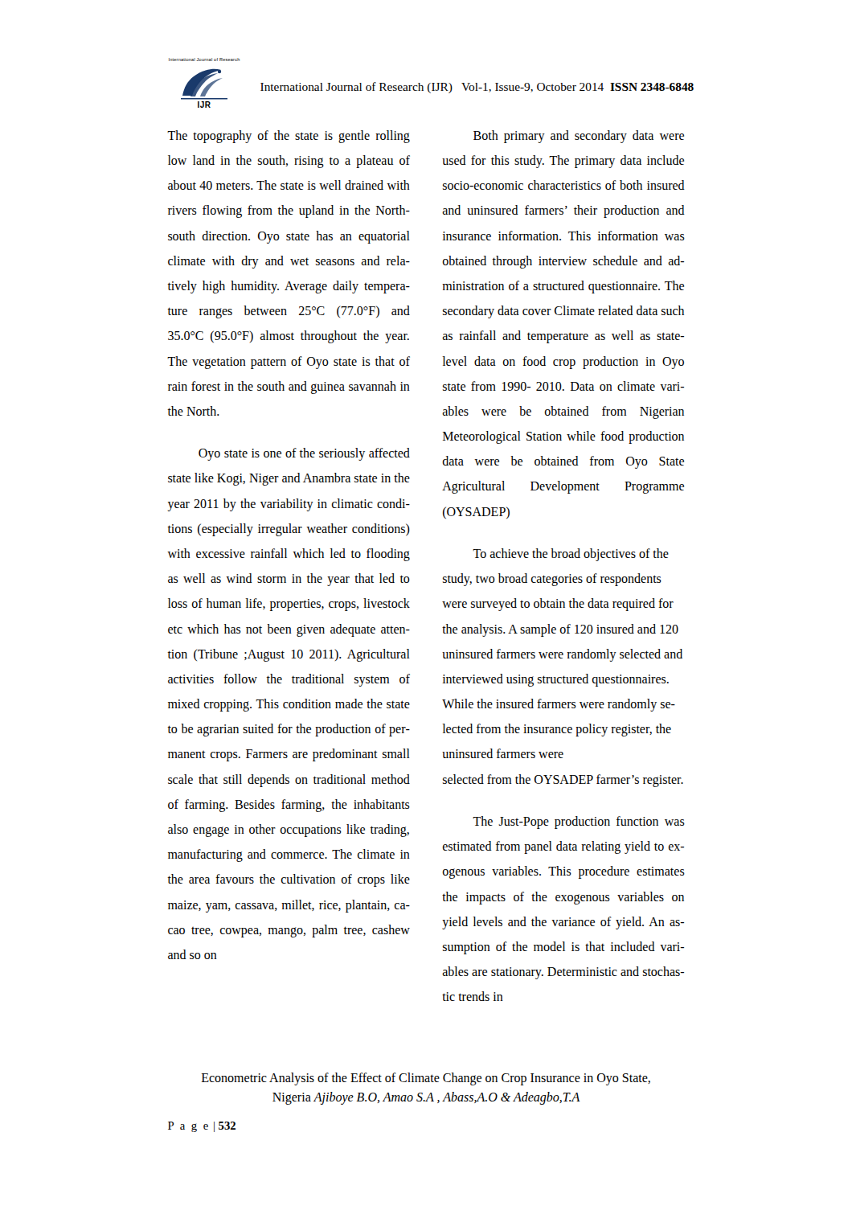International Journal of Research
IJR
International Journal of Research (IJR) Vol-1, Issue-9, October 2014 ISSN 2348-6848
The topography of the state is gentle rolling low land in the south, rising to a plateau of about 40 meters. The state is well drained with rivers flowing from the upland in the North-south direction. Oyo state has an equatorial climate with dry and wet seasons and relatively high humidity. Average daily temperature ranges between 25°C (77.0°F) and 35.0°C (95.0°F) almost throughout the year. The vegetation pattern of Oyo state is that of rain forest in the south and guinea savannah in the North.
Oyo state is one of the seriously affected state like Kogi, Niger and Anambra state in the year 2011 by the variability in climatic conditions (especially irregular weather conditions) with excessive rainfall which led to flooding as well as wind storm in the year that led to loss of human life, properties, crops, livestock etc which has not been given adequate attention (Tribune ;August 10 2011). Agricultural activities follow the traditional system of mixed cropping. This condition made the state to be agrarian suited for the production of permanent crops. Farmers are predominant small scale that still depends on traditional method of farming. Besides farming, the inhabitants also engage in other occupations like trading, manufacturing and commerce. The climate in the area favours the cultivation of crops like maize, yam, cassava, millet, rice, plantain, cacao tree, cowpea, mango, palm tree, cashew and so on
Both primary and secondary data were used for this study. The primary data include socio-economic characteristics of both insured and uninsured farmers’ their production and insurance information. This information was obtained through interview schedule and administration of a structured questionnaire. The secondary data cover Climate related data such as rainfall and temperature as well as state-level data on food crop production in Oyo state from 1990- 2010. Data on climate variables were be obtained from Nigerian Meteorological Station while food production data were be obtained from Oyo State Agricultural Development Programme (OYSADEP)
To achieve the broad objectives of the study, two broad categories of respondents were surveyed to obtain the data required for the analysis. A sample of 120 insured and 120 uninsured farmers were randomly selected and interviewed using structured questionnaires. While the insured farmers were randomly selected from the insurance policy register, the uninsured farmers were
selected from the OYSADEP farmer’s register.
The Just-Pope production function was estimated from panel data relating yield to exogenous variables. This procedure estimates the impacts of the exogenous variables on yield levels and the variance of yield. An assumption of the model is that included variables are stationary. Deterministic and stochastic trends in
Econometric Analysis of the Effect of Climate Change on Crop Insurance in Oyo State, Nigeria Ajiboye B.O, Amao S.A , Abass,A.O & Adeagbo,T.A
P a g e | 532